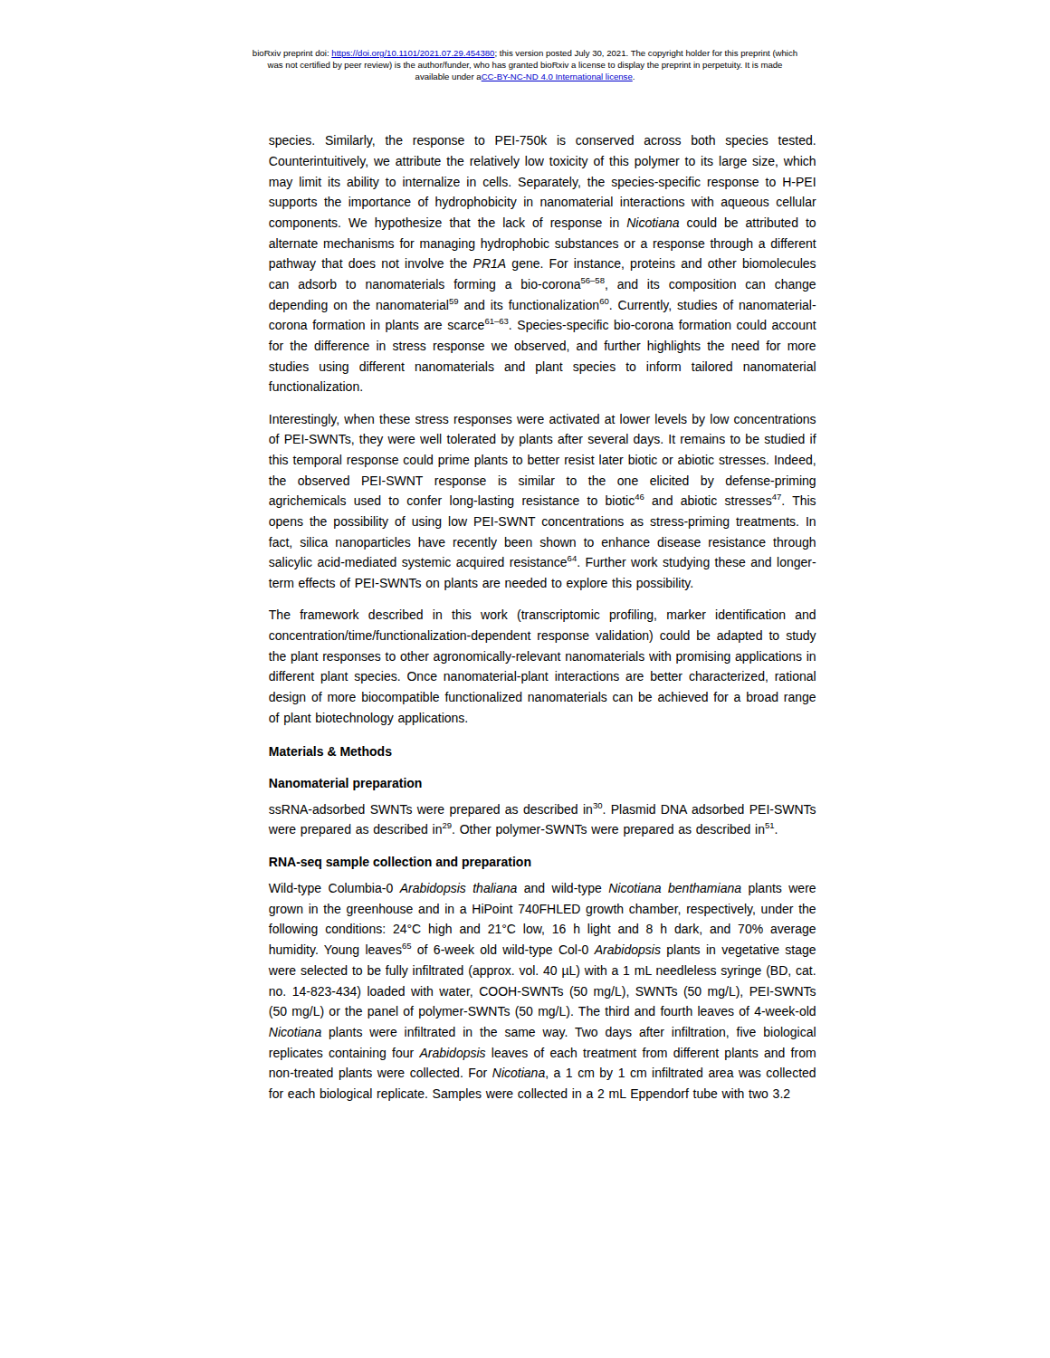bioRxiv preprint doi: https://doi.org/10.1101/2021.07.29.454380; this version posted July 30, 2021. The copyright holder for this preprint (which
was not certified by peer review) is the author/funder, who has granted bioRxiv a license to display the preprint in perpetuity. It is made
available under aCC-BY-NC-ND 4.0 International license.
species. Similarly, the response to PEI-750k is conserved across both species tested. Counterintuitively, we attribute the relatively low toxicity of this polymer to its large size, which may limit its ability to internalize in cells. Separately, the species-specific response to H-PEI supports the importance of hydrophobicity in nanomaterial interactions with aqueous cellular components. We hypothesize that the lack of response in Nicotiana could be attributed to alternate mechanisms for managing hydrophobic substances or a response through a different pathway that does not involve the PR1A gene. For instance, proteins and other biomolecules can adsorb to nanomaterials forming a bio-corona56–58, and its composition can change depending on the nanomaterial59 and its functionalization60. Currently, studies of nanomaterial-corona formation in plants are scarce61–63. Species-specific bio-corona formation could account for the difference in stress response we observed, and further highlights the need for more studies using different nanomaterials and plant species to inform tailored nanomaterial functionalization.
Interestingly, when these stress responses were activated at lower levels by low concentrations of PEI-SWNTs, they were well tolerated by plants after several days. It remains to be studied if this temporal response could prime plants to better resist later biotic or abiotic stresses. Indeed, the observed PEI-SWNT response is similar to the one elicited by defense-priming agrichemicals used to confer long-lasting resistance to biotic46 and abiotic stresses47. This opens the possibility of using low PEI-SWNT concentrations as stress-priming treatments. In fact, silica nanoparticles have recently been shown to enhance disease resistance through salicylic acid-mediated systemic acquired resistance64. Further work studying these and longer-term effects of PEI-SWNTs on plants are needed to explore this possibility.
The framework described in this work (transcriptomic profiling, marker identification and concentration/time/functionalization-dependent response validation) could be adapted to study the plant responses to other agronomically-relevant nanomaterials with promising applications in different plant species. Once nanomaterial-plant interactions are better characterized, rational design of more biocompatible functionalized nanomaterials can be achieved for a broad range of plant biotechnology applications.
Materials & Methods
Nanomaterial preparation
ssRNA-adsorbed SWNTs were prepared as described in30. Plasmid DNA adsorbed PEI-SWNTs were prepared as described in29. Other polymer-SWNTs were prepared as described in51.
RNA-seq sample collection and preparation
Wild-type Columbia-0 Arabidopsis thaliana and wild-type Nicotiana benthamiana plants were grown in the greenhouse and in a HiPoint 740FHLED growth chamber, respectively, under the following conditions: 24°C high and 21°C low, 16 h light and 8 h dark, and 70% average humidity. Young leaves65 of 6-week old wild-type Col-0 Arabidopsis plants in vegetative stage were selected to be fully infiltrated (approx. vol. 40 µL) with a 1 mL needleless syringe (BD, cat. no. 14-823-434) loaded with water, COOH-SWNTs (50 mg/L), SWNTs (50 mg/L), PEI-SWNTs (50 mg/L) or the panel of polymer-SWNTs (50 mg/L). The third and fourth leaves of 4-week-old Nicotiana plants were infiltrated in the same way. Two days after infiltration, five biological replicates containing four Arabidopsis leaves of each treatment from different plants and from non-treated plants were collected. For Nicotiana, a 1 cm by 1 cm infiltrated area was collected for each biological replicate. Samples were collected in a 2 mL Eppendorf tube with two 3.2